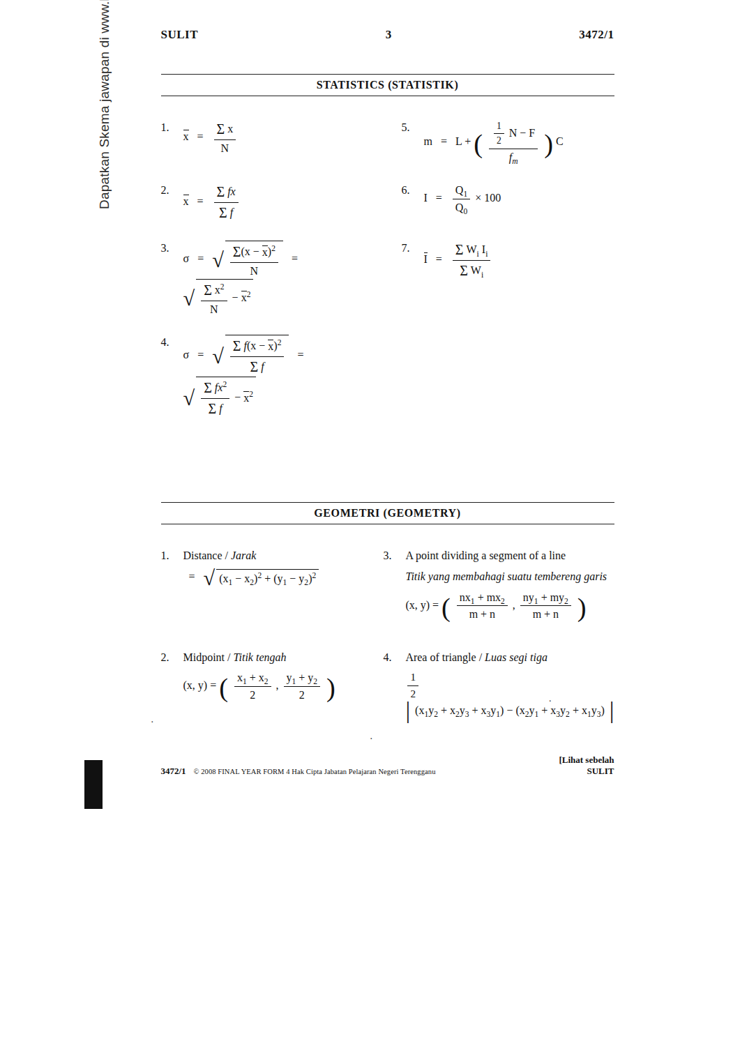Dapatkan Skema jawapan di www.banksoalanspm.com
SULIT
3
3472/1
STATISTICS (STATISTIK)
1.
x = Σ x N
5.
m = L + ( 12 N − F fm ) C
2.
x = Σ fx Σ f
6.
I = Q1 Q0 × 100
3.
σ = √ Σ(x − x)2 N = √ Σ x2 N − x2
7.
I = Σ Wi Ii Σ Wi
4.
σ = √ Σ f(x − x)2 Σ f = √ Σ fx2 Σ f − x2
GEOMETRI (GEOMETRY)
1.
Distance / Jarak
= √ (x1 − x2)2 + (y1 − y2)2
3.
A point dividing a segment of a line
Titik yang membahagi suatu tembereng garis
(x, y) = ( nx1 + mx2 m + n , ny1 + my2 m + n )
2.
Midpoint / Titik tengah
(x, y) = ( x1 + x2 2 , y1 + y2 2 )
4.
Area of triangle / Luas segi tiga
1 2 | (x1y2 + x2y3 + x3y1) − (x2y1 + x3y2 + x1y3) |
.
.
.
3472/1 © 2008 FINAL YEAR FORM 4 Hak Cipta Jabatan Pelajaran Negeri Terengganu
[Lihat sebelah
SULIT